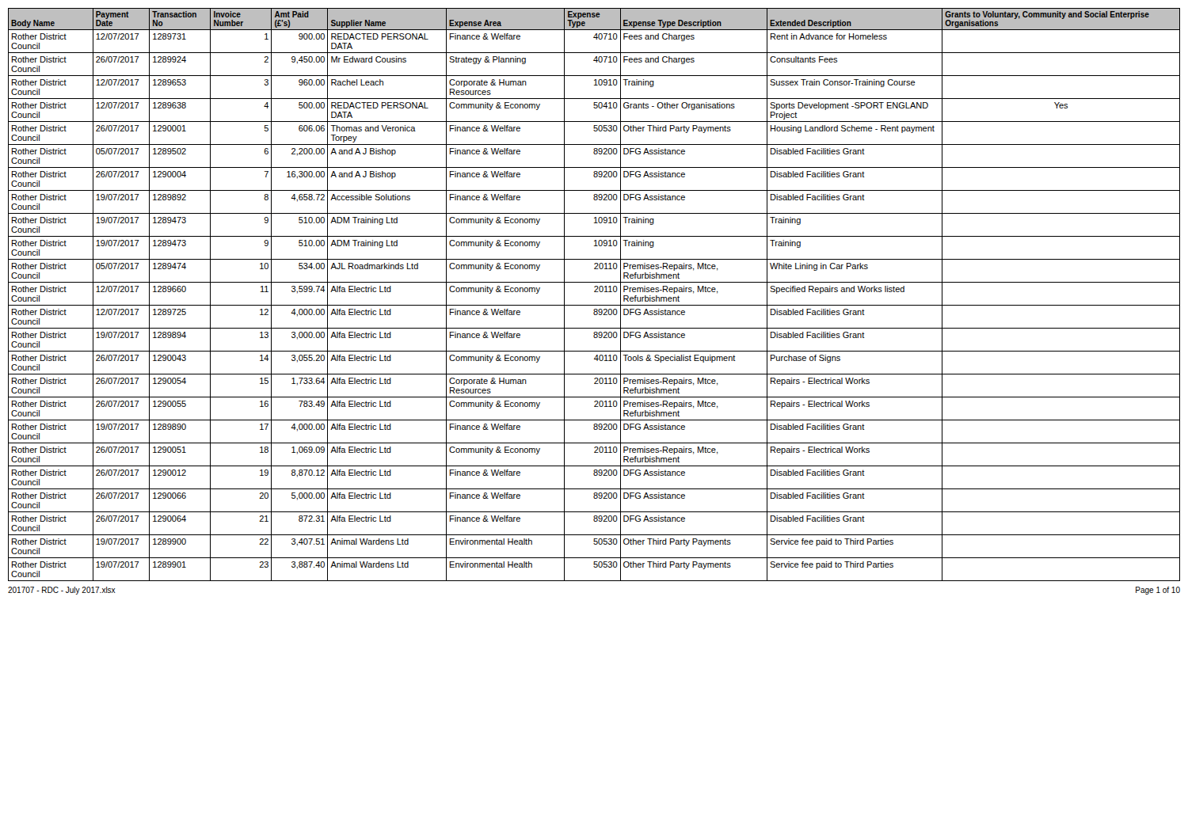| Body Name | Payment Date | Transaction No | Invoice Number | Amt Paid (£'s) | Supplier Name | Expense Area | Expense Type | Expense Type Description | Extended Description | Grants to Voluntary, Community and Social Enterprise Organisations |
| --- | --- | --- | --- | --- | --- | --- | --- | --- | --- | --- |
| Rother District Council | 12/07/2017 | 1289731 | 1 | 900.00 | REDACTED PERSONAL DATA | Finance & Welfare | 40710 | Fees and Charges | Rent in Advance for Homeless | |
| Rother District Council | 26/07/2017 | 1289924 | 2 | 9,450.00 | Mr Edward Cousins | Strategy & Planning | 40710 | Fees and Charges | Consultants Fees | |
| Rother District Council | 12/07/2017 | 1289653 | 3 | 960.00 | Rachel Leach | Corporate & Human Resources | 10910 | Training | Sussex Train Consor-Training Course | |
| Rother District Council | 12/07/2017 | 1289638 | 4 | 500.00 | REDACTED PERSONAL DATA | Community & Economy | 50410 | Grants - Other Organisations | Sports Development -SPORT ENGLAND Project | Yes |
| Rother District Council | 26/07/2017 | 1290001 | 5 | 606.06 | Thomas and Veronica Torpey | Finance & Welfare | 50530 | Other Third Party Payments | Housing Landlord Scheme - Rent payment | |
| Rother District Council | 05/07/2017 | 1289502 | 6 | 2,200.00 | A and A J Bishop | Finance & Welfare | 89200 | DFG Assistance | Disabled Facilities Grant | |
| Rother District Council | 26/07/2017 | 1290004 | 7 | 16,300.00 | A and A J Bishop | Finance & Welfare | 89200 | DFG Assistance | Disabled Facilities Grant | |
| Rother District Council | 19/07/2017 | 1289892 | 8 | 4,658.72 | Accessible Solutions | Finance & Welfare | 89200 | DFG Assistance | Disabled Facilities Grant | |
| Rother District Council | 19/07/2017 | 1289473 | 9 | 510.00 | ADM Training Ltd | Community & Economy | 10910 | Training | Training | |
| Rother District Council | 19/07/2017 | 1289473 | 9 | 510.00 | ADM Training Ltd | Community & Economy | 10910 | Training | Training | |
| Rother District Council | 05/07/2017 | 1289474 | 10 | 534.00 | AJL Roadmarkinds Ltd | Community & Economy | 20110 | Premises-Repairs, Mtce, Refurbishment | White Lining in Car Parks | |
| Rother District Council | 12/07/2017 | 1289660 | 11 | 3,599.74 | Alfa Electric Ltd | Community & Economy | 20110 | Premises-Repairs, Mtce, Refurbishment | Specified Repairs and Works listed | |
| Rother District Council | 12/07/2017 | 1289725 | 12 | 4,000.00 | Alfa Electric Ltd | Finance & Welfare | 89200 | DFG Assistance | Disabled Facilities Grant | |
| Rother District Council | 19/07/2017 | 1289894 | 13 | 3,000.00 | Alfa Electric Ltd | Finance & Welfare | 89200 | DFG Assistance | Disabled Facilities Grant | |
| Rother District Council | 26/07/2017 | 1290043 | 14 | 3,055.20 | Alfa Electric Ltd | Community & Economy | 40110 | Tools & Specialist Equipment | Purchase of Signs | |
| Rother District Council | 26/07/2017 | 1290054 | 15 | 1,733.64 | Alfa Electric Ltd | Corporate & Human Resources | 20110 | Premises-Repairs, Mtce, Refurbishment | Repairs - Electrical Works | |
| Rother District Council | 26/07/2017 | 1290055 | 16 | 783.49 | Alfa Electric Ltd | Community & Economy | 20110 | Premises-Repairs, Mtce, Refurbishment | Repairs - Electrical Works | |
| Rother District Council | 19/07/2017 | 1289890 | 17 | 4,000.00 | Alfa Electric Ltd | Finance & Welfare | 89200 | DFG Assistance | Disabled Facilities Grant | |
| Rother District Council | 26/07/2017 | 1290051 | 18 | 1,069.09 | Alfa Electric Ltd | Community & Economy | 20110 | Premises-Repairs, Mtce, Refurbishment | Repairs - Electrical Works | |
| Rother District Council | 26/07/2017 | 1290012 | 19 | 8,870.12 | Alfa Electric Ltd | Finance & Welfare | 89200 | DFG Assistance | Disabled Facilities Grant | |
| Rother District Council | 26/07/2017 | 1290066 | 20 | 5,000.00 | Alfa Electric Ltd | Finance & Welfare | 89200 | DFG Assistance | Disabled Facilities Grant | |
| Rother District Council | 26/07/2017 | 1290064 | 21 | 872.31 | Alfa Electric Ltd | Finance & Welfare | 89200 | DFG Assistance | Disabled Facilities Grant | |
| Rother District Council | 19/07/2017 | 1289900 | 22 | 3,407.51 | Animal Wardens Ltd | Environmental Health | 50530 | Other Third Party Payments | Service fee paid to Third Parties | |
| Rother District Council | 19/07/2017 | 1289901 | 23 | 3,887.40 | Animal Wardens Ltd | Environmental Health | 50530 | Other Third Party Payments | Service fee paid to Third Parties | |
201707 - RDC - July 2017.xlsx Page 1 of 10